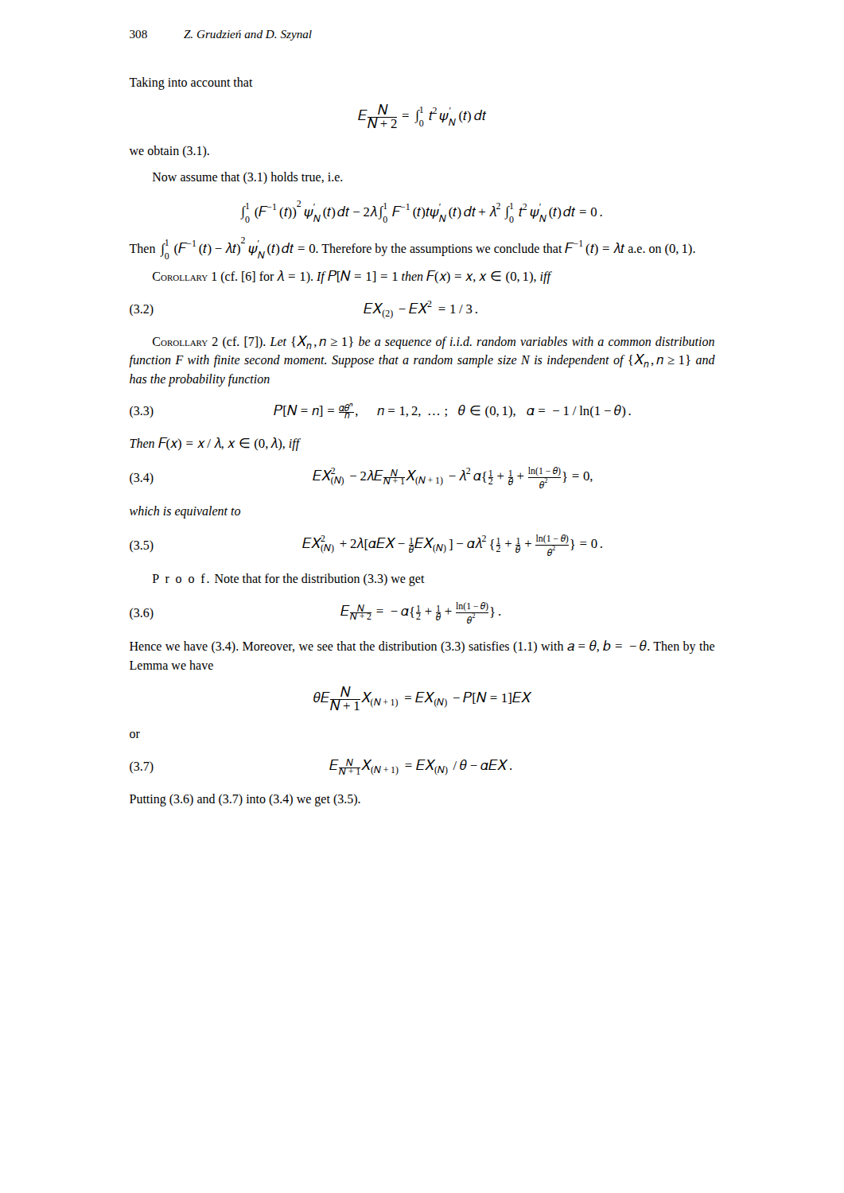308 Z. Grudzień and D. Szynal
Taking into account that
E NN+2 = ∫ 0 1 t2 ψN′ (t) dt
we obtain (3.1).
Now assume that (3.1) holds true, i.e.
∫01 (F−1(t)) 2 ψN′ (t) dt − 2λ ∫01 F−1 (t) t ψN′ (t) dt + λ2 ∫01 t2 ψN′ (t) dt =0.
Then ∫01 (F−1(t)−λt) 2 ψN′ (t) dt =0 . Therefore by the assumptions we conclude that F−1 (t) =λt a.e. on (0,1).
Corollary 1 (cf. [6] for λ=1). If P[N=1]=1 then F(x)=x, x∈(0,1), iff
(3.2) EX(2) − EX2 = 1/3.
Corollary 2 (cf. [7]). Let {Xn,n≥1} be a sequence of i.i.d. random variables with a common distribution function F with finite second moment. Suppose that a random sample size N is independent of {Xn,n≥1} and has the probability function
(3.3) P[N=n] = αθnn , n=1,2,…; θ∈(0,1), α=−1/ln(1−θ).
Then F(x)=x/λ, x∈(0,λ), iff
(3.4) EX(N)2 − 2λE NN+1 X(N+1) − λ2α { 12 + 1θ + ln(1−θ)θ2 } =0,
which is equivalent to
(3.5) EX(N)2 + 2λ [ αEX − 1θ EX(N) ] − αλ2 { 12 + 1θ + ln(1−θ)θ2 } =0.
P r o o f. Note that for the distribution (3.3) we get
(3.6) E NN+2 = −α { 12 + 1θ + ln(1−θ)θ2 } .
Hence we have (3.4). Moreover, we see that the distribution (3.3) satisfies (1.1) with a=θ, b=−θ. Then by the Lemma we have
θE NN+1 X(N+1) = EX(N) − P[N=1] EX
or
(3.7) E NN+1 X(N+1) = EX(N) /θ − αEX.
Putting (3.6) and (3.7) into (3.4) we get (3.5).